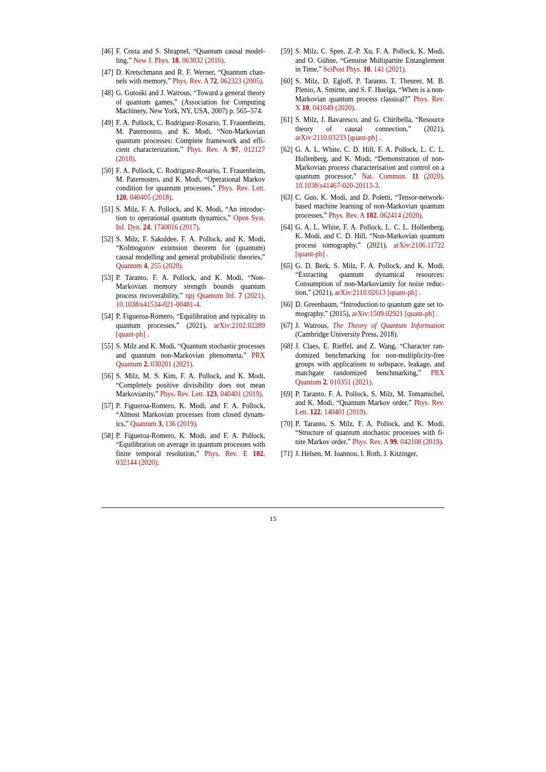[46] F. Costa and S. Shrapnel, “Quantum causal modelling,” New J. Phys. 18, 063032 (2016).
[47] D. Kretschmann and R. F. Werner, “Quantum channels with memory,” Phys. Rev. A 72, 062323 (2005).
[48] G. Gutoski and J. Watrous, “Toward a general theory of quantum games,” (Association for Computing Machinery, New York, NY, USA, 2007) p. 565–574.
[49] F. A. Pollock, C. Rodríguez-Rosario, T. Frauenheim, M. Paternostro, and K. Modi, “Non-Markovian quantum processes: Complete framework and efficient characterization,” Phys. Rev. A 97, 012127 (2018).
[50] F. A. Pollock, C. Rodríguez-Rosario, T. Frauenheim, M. Paternostro, and K. Modi, “Operational Markov condition for quantum processes,” Phys. Rev. Lett. 120, 040405 (2018).
[51] S. Milz, F. A. Pollock, and K. Modi, “An introduction to operational quantum dynamics,” Open Syst. Inf. Dyn. 24, 1740016 (2017).
[52] S. Milz, F. Sakuldee, F. A. Pollock, and K. Modi, “Kolmogorov extension theorem for (quantum) causal modelling and general probabilistic theories,” Quantum 4, 255 (2020).
[53] P. Taranto, F. A. Pollock, and K. Modi, “Non-Markovian memory strength bounds quantum process recoverability,” npj Quantum Inf. 7 (2021), 10.1038/s41534-021-00481-4.
[54] P. Figueroa-Romero, “Equilibration and typicality in quantum processes,” (2021), arXiv:2102.02289 [quant-ph] .
[55] S. Milz and K. Modi, “Quantum stochastic processes and quantum non-Markovian phenomena,” PRX Quantum 2, 030201 (2021).
[56] S. Milz, M. S. Kim, F. A. Pollock, and K. Modi, “Completely positive divisibility does not mean Markovianity,” Phys. Rev. Lett. 123, 040401 (2019).
[57] P. Figueroa-Romero, K. Modi, and F. A. Pollock, “Almost Markovian processes from closed dynamics,” Quantum 3, 136 (2019).
[58] P. Figueroa-Romero, K. Modi, and F. A. Pollock, “Equilibration on average in quantum processes with finite temporal resolution,” Phys. Rev. E 102, 032144 (2020).
[59] S. Milz, C. Spee, Z.-P. Xu, F. A. Pollock, K. Modi, and O. Gühne, “Genuine Multipartite Entanglement in Time,” SciPost Phys. 10, 141 (2021).
[60] S. Milz, D. Egloff, P. Taranto, T. Theurer, M. B. Plenio, A. Smirne, and S. F. Huelga, “When is a non-Markovian quantum process classical?” Phys. Rev. X 10, 041049 (2020).
[61] S. Milz, J. Bavaresco, and G. Chiribella, “Resource theory of causal connection,” (2021), arXiv:2110.03233 [quant-ph] .
[62] G. A. L. White, C. D. Hill, F. A. Pollock, L. C. L. Hollenberg, and K. Modi, “Demonstration of non-Markovian process characterisation and control on a quantum processor,” Nat. Commun. 11 (2020), 10.1038/s41467-020-20113-3.
[63] C. Guo, K. Modi, and D. Poletti, “Tensor-network-based machine learning of non-Markovian quantum processes,” Phys. Rev. A 102, 062414 (2020).
[64] G. A. L. White, F. A. Pollock, L. C. L. Hollenberg, K. Modi, and C. D. Hill, “Non-Markovian quantum process tomography,” (2021), arXiv:2106.11722 [quant-ph] .
[65] G. D. Berk, S. Milz, F. A. Pollock, and K. Modi, “Extracting quantum dynamical resources: Consumption of non-Markovianity for noise reduction,” (2021), arXiv:2110.02613 [quant-ph] .
[66] D. Greenbaum, “Introduction to quantum gate set tomography,” (2015), arXiv:1509.02921 [quant-ph] .
[67] J. Watrous, The Theory of Quantum Information (Cambridge University Press, 2018).
[68] J. Claes, E. Rieffel, and Z. Wang, “Character randomized benchmarking for non-multiplicity-free groups with applications to subspace, leakage, and matchgate randomized benchmarking,” PRX Quantum 2, 010351 (2021).
[69] P. Taranto, F. A. Pollock, S. Milz, M. Tomamichel, and K. Modi, “Quantum Markov order,” Phys. Rev. Lett. 122, 140401 (2019).
[70] P. Taranto, S. Milz, F. A. Pollock, and K. Modi, “Structure of quantum stochastic processes with finite Markov order,” Phys. Rev. A 99, 042108 (2019).
[71] J. Helsen, M. Ioannou, I. Roth, J. Kitzinger,
15